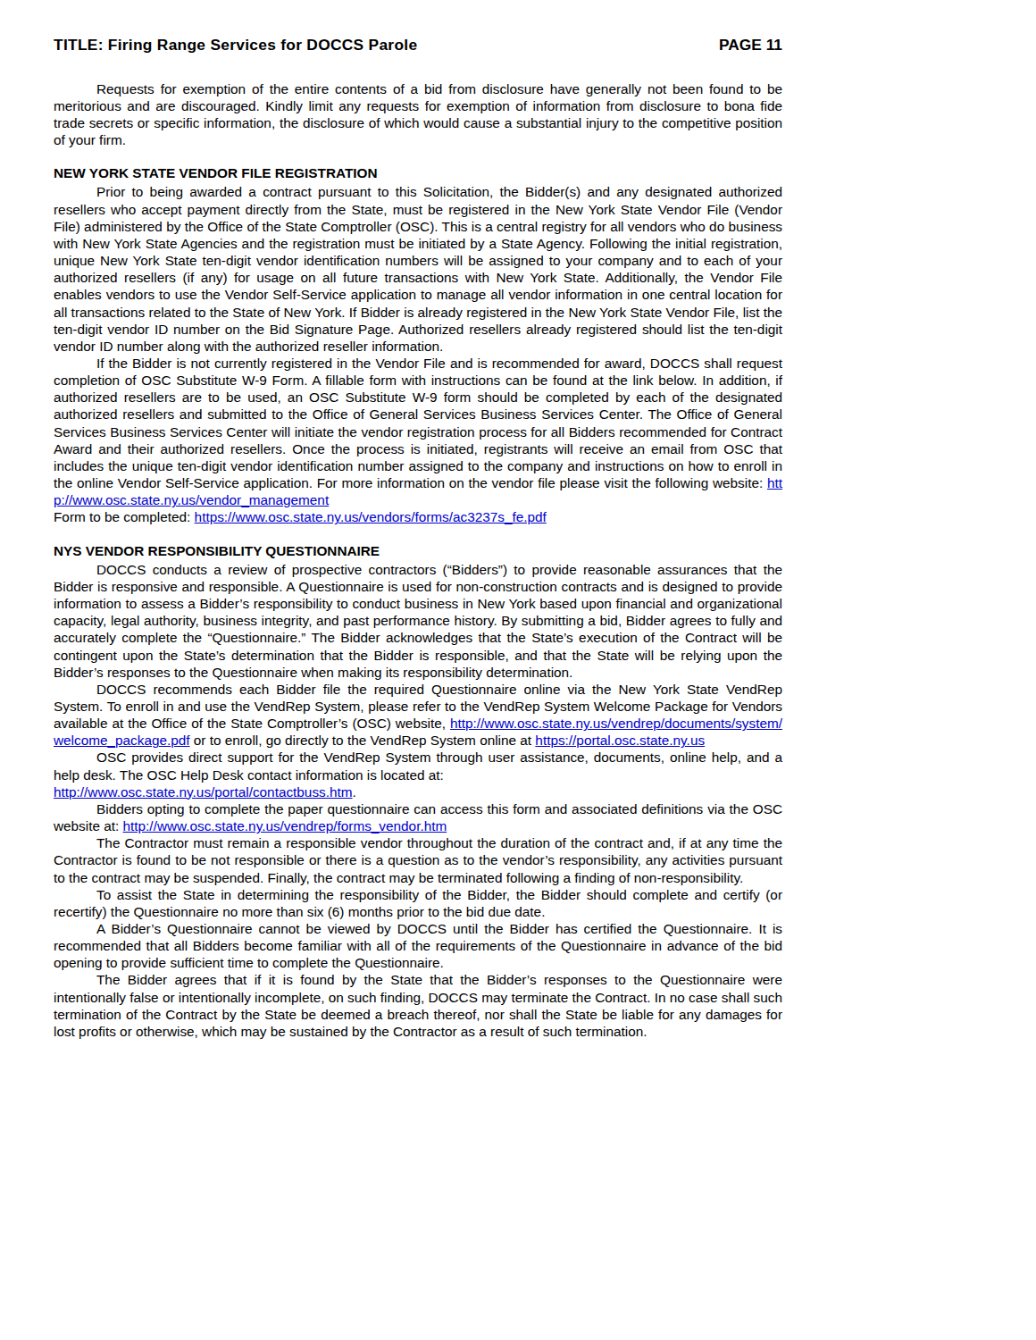TITLE: Firing Range Services for DOCCS Parole PAGE 11
Requests for exemption of the entire contents of a bid from disclosure have generally not been found to be meritorious and are discouraged. Kindly limit any requests for exemption of information from disclosure to bona fide trade secrets or specific information, the disclosure of which would cause a substantial injury to the competitive position of your firm.
NEW YORK STATE VENDOR FILE REGISTRATION
Prior to being awarded a contract pursuant to this Solicitation, the Bidder(s) and any designated authorized resellers who accept payment directly from the State, must be registered in the New York State Vendor File (Vendor File) administered by the Office of the State Comptroller (OSC). This is a central registry for all vendors who do business with New York State Agencies and the registration must be initiated by a State Agency. Following the initial registration, unique New York State ten-digit vendor identification numbers will be assigned to your company and to each of your authorized resellers (if any) for usage on all future transactions with New York State. Additionally, the Vendor File enables vendors to use the Vendor Self-Service application to manage all vendor information in one central location for all transactions related to the State of New York. If Bidder is already registered in the New York State Vendor File, list the ten-digit vendor ID number on the Bid Signature Page. Authorized resellers already registered should list the ten-digit vendor ID number along with the authorized reseller information.
If the Bidder is not currently registered in the Vendor File and is recommended for award, DOCCS shall request completion of OSC Substitute W-9 Form. A fillable form with instructions can be found at the link below. In addition, if authorized resellers are to be used, an OSC Substitute W-9 form should be completed by each of the designated authorized resellers and submitted to the Office of General Services Business Services Center. The Office of General Services Business Services Center will initiate the vendor registration process for all Bidders recommended for Contract Award and their authorized resellers. Once the process is initiated, registrants will receive an email from OSC that includes the unique ten-digit vendor identification number assigned to the company and instructions on how to enroll in the online Vendor Self-Service application. For more information on the vendor file please visit the following website: http://www.osc.state.ny.us/vendor_management
Form to be completed: https://www.osc.state.ny.us/vendors/forms/ac3237s_fe.pdf
NYS VENDOR RESPONSIBILITY QUESTIONNAIRE
DOCCS conducts a review of prospective contractors (“Bidders”) to provide reasonable assurances that the Bidder is responsive and responsible. A Questionnaire is used for non-construction contracts and is designed to provide information to assess a Bidder’s responsibility to conduct business in New York based upon financial and organizational capacity, legal authority, business integrity, and past performance history. By submitting a bid, Bidder agrees to fully and accurately complete the “Questionnaire.” The Bidder acknowledges that the State’s execution of the Contract will be contingent upon the State’s determination that the Bidder is responsible, and that the State will be relying upon the Bidder’s responses to the Questionnaire when making its responsibility determination.
DOCCS recommends each Bidder file the required Questionnaire online via the New York State VendRep System. To enroll in and use the VendRep System, please refer to the VendRep System Welcome Package for Vendors available at the Office of the State Comptroller’s (OSC) website, http://www.osc.state.ny.us/vendrep/documents/system/welcome_package.pdf or to enroll, go directly to the VendRep System online at https://portal.osc.state.ny.us
OSC provides direct support for the VendRep System through user assistance, documents, online help, and a help desk. The OSC Help Desk contact information is located at:
http://www.osc.state.ny.us/portal/contactbuss.htm.
Bidders opting to complete the paper questionnaire can access this form and associated definitions via the OSC website at: http://www.osc.state.ny.us/vendrep/forms_vendor.htm
The Contractor must remain a responsible vendor throughout the duration of the contract and, if at any time the Contractor is found to be not responsible or there is a question as to the vendor’s responsibility, any activities pursuant to the contract may be suspended. Finally, the contract may be terminated following a finding of non-responsibility.
To assist the State in determining the responsibility of the Bidder, the Bidder should complete and certify (or recertify) the Questionnaire no more than six (6) months prior to the bid due date.
A Bidder’s Questionnaire cannot be viewed by DOCCS until the Bidder has certified the Questionnaire. It is recommended that all Bidders become familiar with all of the requirements of the Questionnaire in advance of the bid opening to provide sufficient time to complete the Questionnaire.
The Bidder agrees that if it is found by the State that the Bidder’s responses to the Questionnaire were intentionally false or intentionally incomplete, on such finding, DOCCS may terminate the Contract. In no case shall such termination of the Contract by the State be deemed a breach thereof, nor shall the State be liable for any damages for lost profits or otherwise, which may be sustained by the Contractor as a result of such termination.